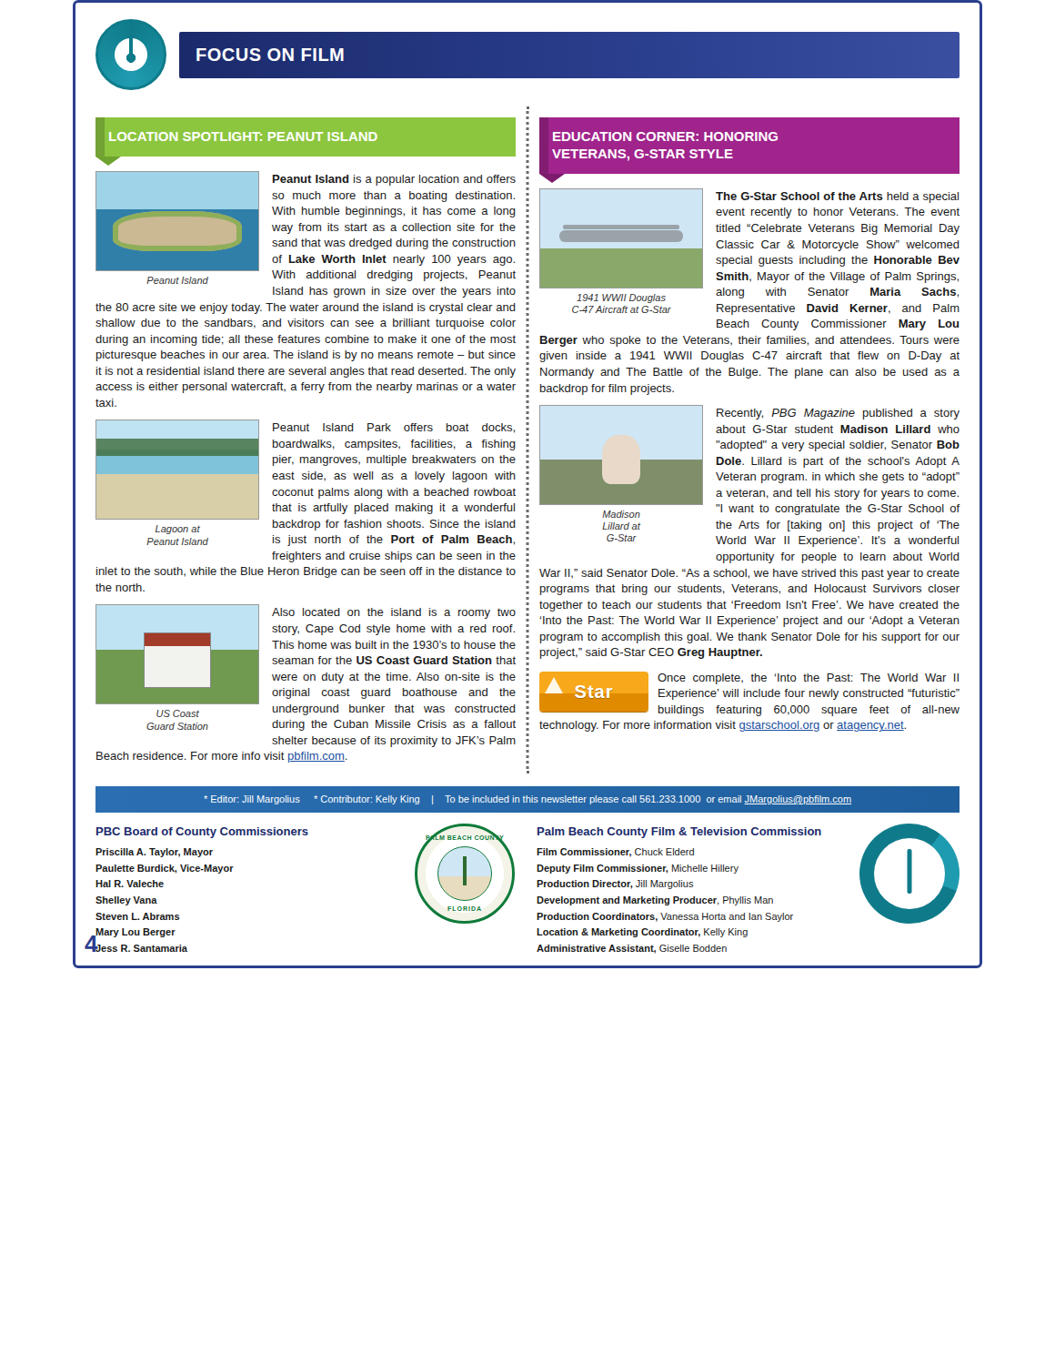FOCUS ON FILM
LOCATION SPOTLIGHT: PEANUT ISLAND
Peanut Island
Peanut Island is a popular location and offers so much more than a boating destination. With humble beginnings, it has come a long way from its start as a collection site for the sand that was dredged during the construction of Lake Worth Inlet nearly 100 years ago. With additional dredging projects, Peanut Island has grown in size over the years into the 80 acre site we enjoy today. The water around the island is crystal clear and shallow due to the sandbars, and visitors can see a brilliant turquoise color during an incoming tide; all these features combine to make it one of the most picturesque beaches in our area. The island is by no means remote – but since it is not a residential island there are several angles that read deserted. The only access is either personal watercraft, a ferry from the nearby marinas or a water taxi.
Lagoon at
Peanut Island
Peanut Island Park offers boat docks, boardwalks, campsites, facilities, a fishing pier, mangroves, multiple breakwaters on the east side, as well as a lovely lagoon with coconut palms along with a beached rowboat that is artfully placed making it a wonderful backdrop for fashion shoots. Since the island is just north of the Port of Palm Beach, freighters and cruise ships can be seen in the inlet to the south, while the Blue Heron Bridge can be seen off in the distance to the north.
US Coast
Guard Station
Also located on the island is a roomy two story, Cape Cod style home with a red roof. This home was built in the 1930’s to house the seaman for the US Coast Guard Station that were on duty at the time. Also on-site is the original coast guard boathouse and the underground bunker that was constructed during the Cuban Missile Crisis as a fallout shelter because of its proximity to JFK’s Palm Beach residence. For more info visit pbfilm.com.
EDUCATION CORNER: HONORING
VETERANS, G-STAR STYLE
1941 WWII Douglas
C-47 Aircraft at G-Star
The G-Star School of the Arts held a special event recently to honor Veterans. The event titled “Celebrate Veterans Big Memorial Day Classic Car & Motorcycle Show” welcomed special guests including the Honorable Bev Smith, Mayor of the Village of Palm Springs, along with Senator Maria Sachs, Representative David Kerner, and Palm Beach County Commissioner Mary Lou Berger who spoke to the Veterans, their families, and attendees. Tours were given inside a 1941 WWII Douglas C-47 aircraft that flew on D-Day at Normandy and The Battle of the Bulge. The plane can also be used as a backdrop for film projects.
Madison
Lillard at
G-Star
Recently, PBG Magazine published a story about G-Star student Madison Lillard who "adopted" a very special soldier, Senator Bob Dole. Lillard is part of the school's Adopt A Veteran program. in which she gets to “adopt” a veteran, and tell his story for years to come. "I want to congratulate the G-Star School of the Arts for [taking on] this project of ‘The World War II Experience’. It's a wonderful opportunity for people to learn about World War II,” said Senator Dole. “As a school, we have strived this past year to create programs that bring our students, Veterans, and Holocaust Survivors closer together to teach our students that ‘Freedom Isn't Free’. We have created the ‘Into the Past: The World War II Experience’ project and our ‘Adopt a Veteran program to accomplish this goal. We thank Senator Dole for his support for our project,” said G-Star CEO Greg Hauptner.
Star
Once complete, the ‘Into the Past: The World War II Experience’ will include four newly constructed “futuristic” buildings featuring 60,000 square feet of all-new technology. For more information visit gstarschool.org or atagency.net.
* Editor: Jill Margolius * Contributor: Kelly King | To be included in this newsletter please call 561.233.1000 or email JMargolius@pbfilm.com
PBC Board of County Commissioners
Priscilla A. Taylor, Mayor
Paulette Burdick, Vice-Mayor
Hal R. Valeche
Shelley Vana
Steven L. Abrams
Mary Lou Berger
Jess R. Santamaria
Palm Beach County Film & Television Commission
Film Commissioner, Chuck Elderd
Deputy Film Commissioner, Michelle Hillery
Production Director, Jill Margolius
Development and Marketing Producer, Phyllis Man
Production Coordinators, Vanessa Horta and Ian Saylor
Location & Marketing Coordinator, Kelly King
Administrative Assistant, Giselle Bodden
4